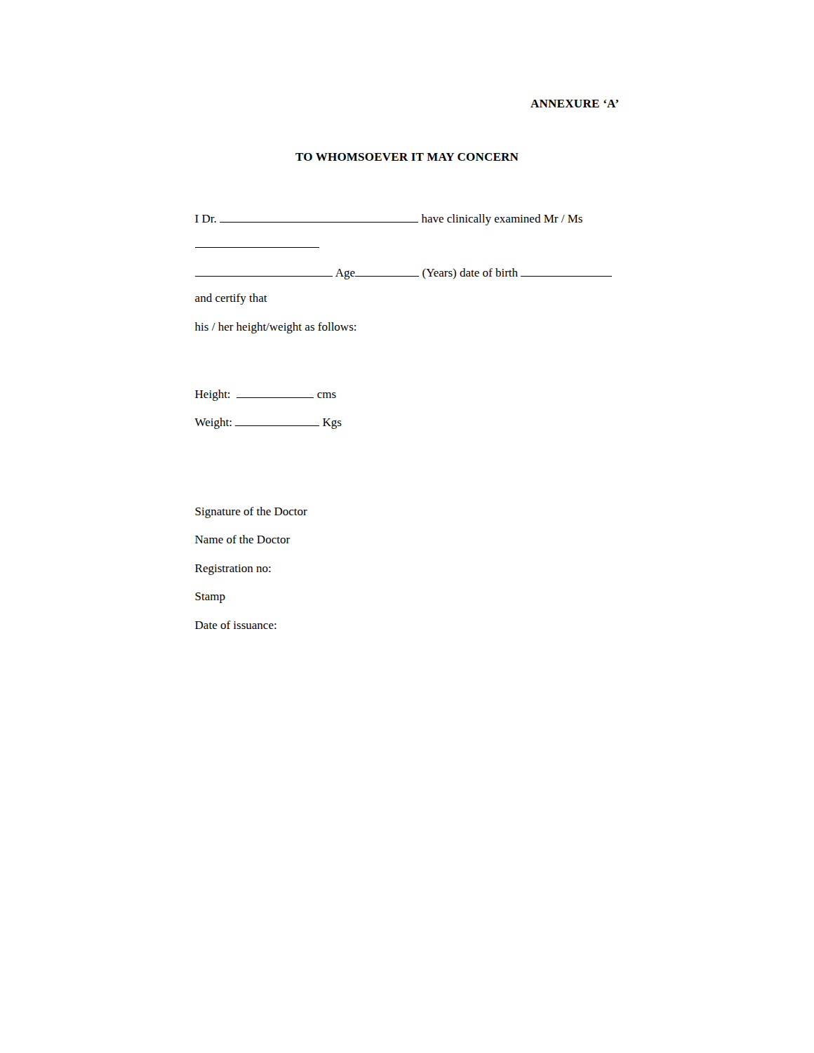ANNEXURE ‘A’
TO WHOMSOEVER IT MAY CONCERN
I Dr. have clinically examined Mr / Ms
Age (Years) date of birth and certify that
his / her height/weight as follows:
Height: cms
Weight: Kgs
Signature of the Doctor
Name of the Doctor
Registration no:
Stamp
Date of issuance: